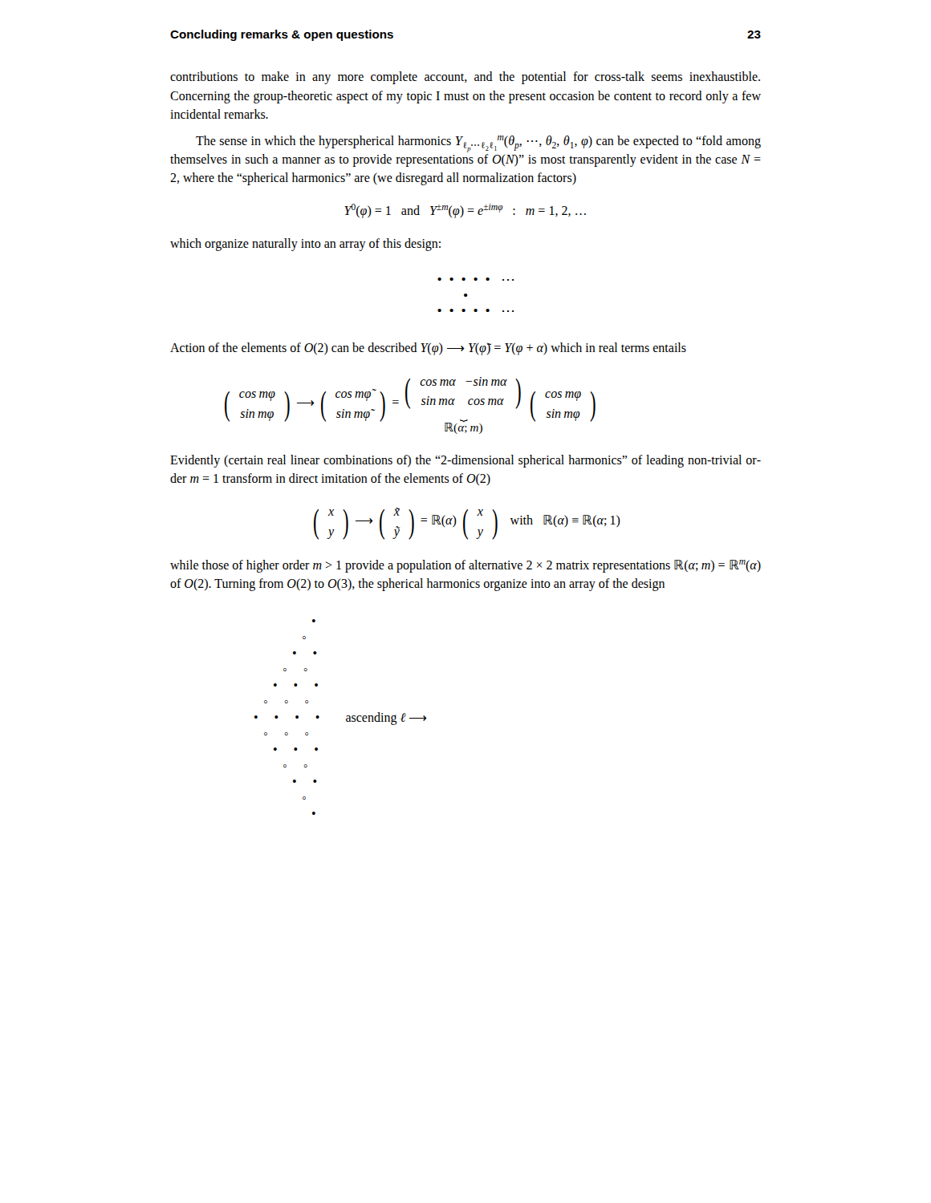Concluding remarks & open questions 23
contributions to make in any more complete account, and the potential for cross-talk seems inexhaustible. Concerning the group-theoretic aspect of my topic I must on the present occasion be content to record only a few incidental remarks.
The sense in which the hyperspherical harmonics Yℓp⋯ℓ2ℓ1m(θp, ⋯, θ2, θ1, φ) can be expected to “fold among themselves in such a manner as to provide representations of O(N)” is most transparently evident in the case N = 2, where the “spherical harmonics” are (we disregard all normalization factors)
Y0(φ) = 1 and Y±m(φ) = e±imφ : m = 1, 2, …
which organize naturally into an array of this design:
• • • • • ⋯
•
• • • • • ⋯
Action of the elements of O(2) can be described Y(φ) ⟶ Y(φ̃) = Y(φ + α) which in real terms entails
(
| cos mφ |
| sin mφ |
) ⟶ (
| cos mφ̃ |
| sin mφ̃ |
) = (
| cos mα | −sin mα |
| sin mα | cos mα |
) ⏟ ℝ(α; m) (
| cos mφ |
| sin mφ |
)
Evidently (certain real linear combinations of) the “2-dimensional spherical harmonics” of leading non-trivial order m = 1 transform in direct imitation of the elements of O(2)
(
| x |
| y |
) ⟶ (
| x̃ |
| ỹ |
) = ℝ(α) (
| x |
| y |
) with ℝ(α) ≡ ℝ(α; 1)
while those of higher order m > 1 provide a population of alternative 2 × 2 matrix representations ℝ(α; m) = ℝm(α) of O(2). Turning from O(2) to O(3), the spherical harmonics organize into an array of the design
• ◦ • • ◦ ◦ • • • ◦ ◦ ◦ • • • • ascending ℓ ⟶ ◦ ◦ ◦ • • • ◦ ◦ • • ◦ •